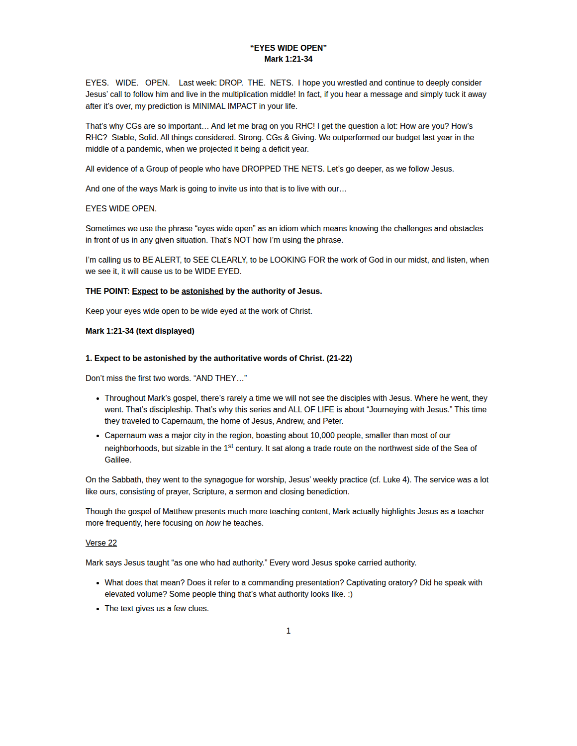“EYES WIDE OPEN”
Mark 1:21-34
EYES. WIDE. OPEN. Last week: DROP. THE. NETS. I hope you wrestled and continue to deeply consider Jesus’ call to follow him and live in the multiplication middle! In fact, if you hear a message and simply tuck it away after it’s over, my prediction is MINIMAL IMPACT in your life.
That’s why CGs are so important… And let me brag on you RHC! I get the question a lot: How are you? How’s RHC? Stable, Solid. All things considered. Strong. CGs & Giving. We outperformed our budget last year in the middle of a pandemic, when we projected it being a deficit year.
All evidence of a Group of people who have DROPPED THE NETS. Let’s go deeper, as we follow Jesus.
And one of the ways Mark is going to invite us into that is to live with our…
EYES WIDE OPEN.
Sometimes we use the phrase “eyes wide open” as an idiom which means knowing the challenges and obstacles in front of us in any given situation. That’s NOT how I’m using the phrase.
I’m calling us to BE ALERT, to SEE CLEARLY, to be LOOKING FOR the work of God in our midst, and listen, when we see it, it will cause us to be WIDE EYED.
THE POINT: Expect to be astonished by the authority of Jesus.
Keep your eyes wide open to be wide eyed at the work of Christ.
Mark 1:21-34 (text displayed)
1. Expect to be astonished by the authoritative words of Christ. (21-22)
Don’t miss the first two words. “AND THEY…”
Throughout Mark’s gospel, there’s rarely a time we will not see the disciples with Jesus. Where he went, they went. That’s discipleship. That’s why this series and ALL OF LIFE is about “Journeying with Jesus.” This time they traveled to Capernaum, the home of Jesus, Andrew, and Peter.
Capernaum was a major city in the region, boasting about 10,000 people, smaller than most of our neighborhoods, but sizable in the 1st century. It sat along a trade route on the northwest side of the Sea of Galilee.
On the Sabbath, they went to the synagogue for worship, Jesus’ weekly practice (cf. Luke 4). The service was a lot like ours, consisting of prayer, Scripture, a sermon and closing benediction.
Though the gospel of Matthew presents much more teaching content, Mark actually highlights Jesus as a teacher more frequently, here focusing on how he teaches.
Verse 22
Mark says Jesus taught “as one who had authority.” Every word Jesus spoke carried authority.
What does that mean? Does it refer to a commanding presentation? Captivating oratory? Did he speak with elevated volume? Some people thing that’s what authority looks like. :)
The text gives us a few clues.
1